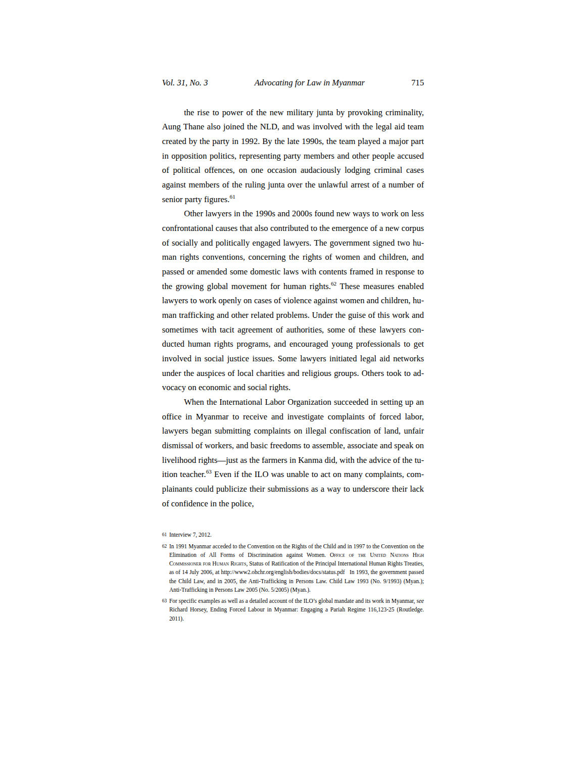Vol. 31, No. 3 Advocating for Law in Myanmar 715
the rise to power of the new military junta by provoking criminality, Aung Thane also joined the NLD, and was involved with the legal aid team created by the party in 1992. By the late 1990s, the team played a major part in opposition politics, representing party members and other people accused of political offences, on one occasion audaciously lodging criminal cases against members of the ruling junta over the unlawful arrest of a number of senior party figures.61
Other lawyers in the 1990s and 2000s found new ways to work on less confrontational causes that also contributed to the emergence of a new corpus of socially and politically engaged lawyers. The government signed two human rights conventions, concerning the rights of women and children, and passed or amended some domestic laws with contents framed in response to the growing global movement for human rights.62 These measures enabled lawyers to work openly on cases of violence against women and children, human trafficking and other related problems. Under the guise of this work and sometimes with tacit agreement of authorities, some of these lawyers conducted human rights programs, and encouraged young professionals to get involved in social justice issues. Some lawyers initiated legal aid networks under the auspices of local charities and religious groups. Others took to advocacy on economic and social rights.
When the International Labor Organization succeeded in setting up an office in Myanmar to receive and investigate complaints of forced labor, lawyers began submitting complaints on illegal confiscation of land, unfair dismissal of workers, and basic freedoms to assemble, associate and speak on livelihood rights—just as the farmers in Kanma did, with the advice of the tuition teacher.63 Even if the ILO was unable to act on many complaints, complainants could publicize their submissions as a way to underscore their lack of confidence in the police,
61 Interview 7, 2012.
62 In 1991 Myanmar acceded to the Convention on the Rights of the Child and in 1997 to the Convention on the Elimination of All Forms of Discrimination against Women. Office of the United Nations High Commissioner for Human Rights, Status of Ratification of the Principal International Human Rights Treaties, as of 14 July 2006, at http://www2.ohchr.org/english/bodies/docs/status.pdf In 1993, the government passed the Child Law, and in 2005, the Anti-Trafficking in Persons Law. Child Law 1993 (No. 9/1993) (Myan.); Anti-Trafficking in Persons Law 2005 (No. 5/2005) (Myan.).
63 For specific examples as well as a detailed account of the ILO’s global mandate and its work in Myanmar, see Richard Horsey, Ending Forced Labour in Myanmar: Engaging a Pariah Regime 116,123-25 (Routledge. 2011).